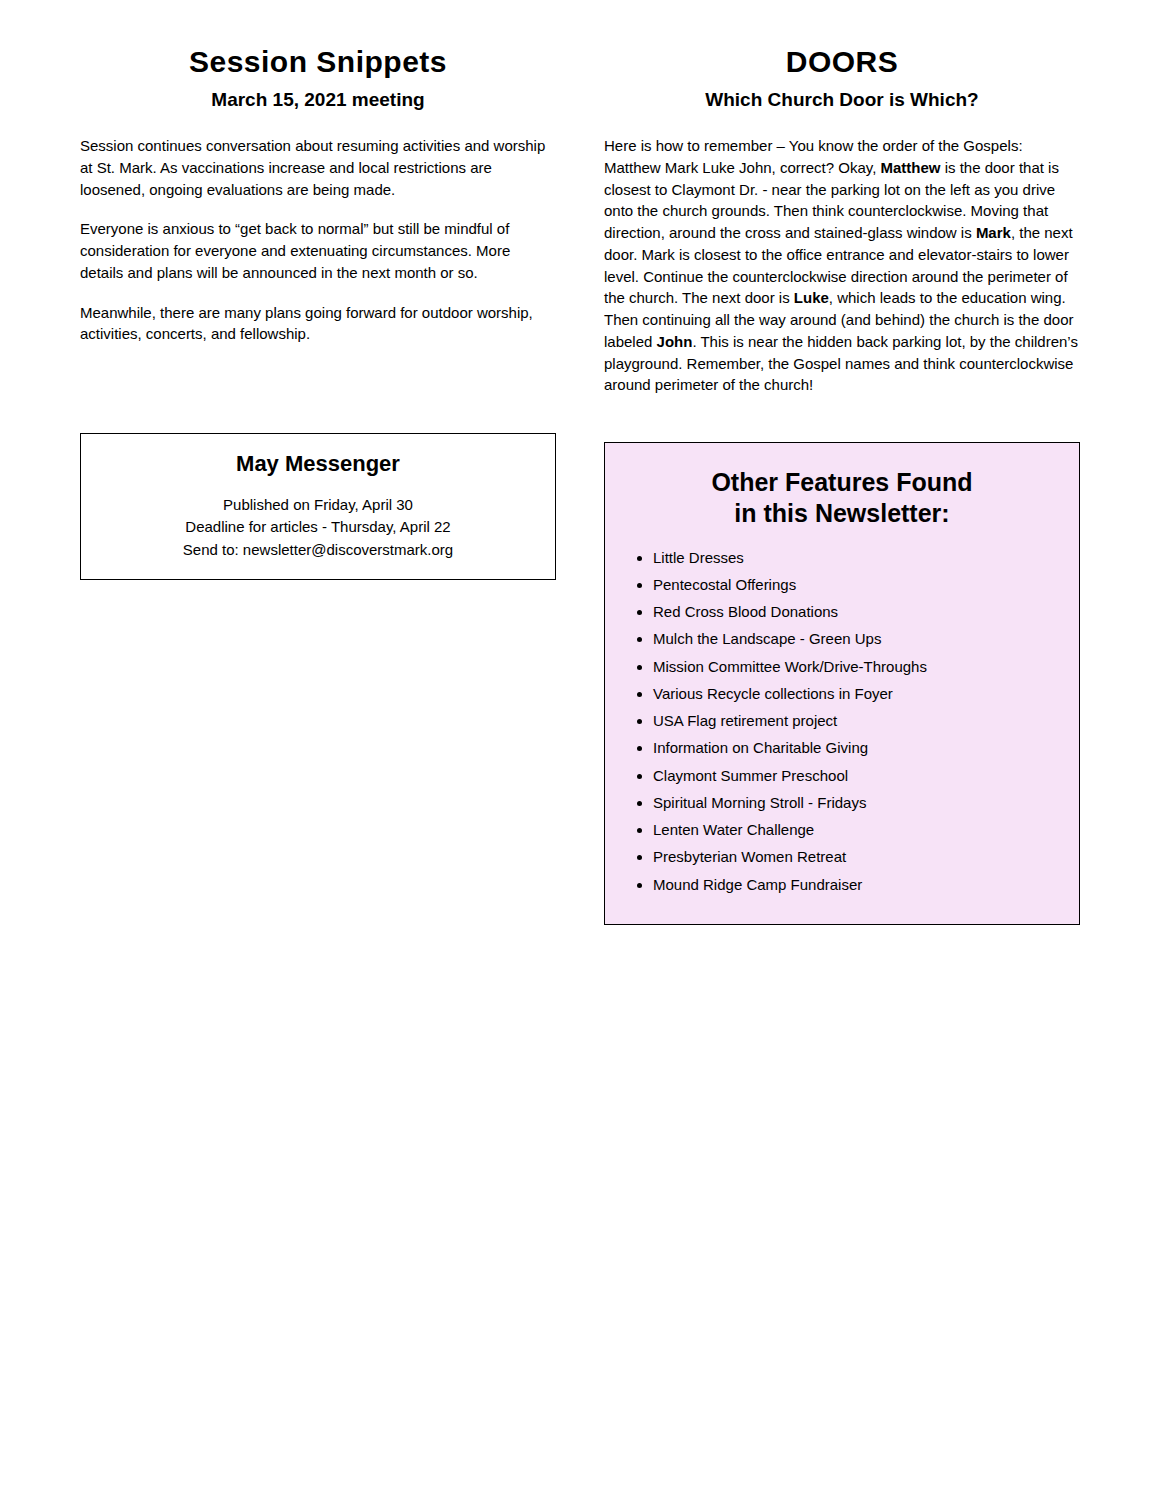Session Snippets
March 15, 2021 meeting
Session continues conversation about resuming activities and worship at St. Mark. As vaccinations increase and local restrictions are loosened, ongoing evaluations are being made.
Everyone is anxious to “get back to normal” but still be mindful of consideration for everyone and extenuating circumstances. More details and plans will be announced in the next month or so.
Meanwhile, there are many plans going forward for outdoor worship, activities, concerts, and fellowship.
May Messenger
Published on Friday, April 30
Deadline for articles - Thursday, April 22
Send to: newsletter@discoverstmark.org
DOORS
Which Church Door is Which?
Here is how to remember – You know the order of the Gospels: Matthew Mark Luke John, correct? Okay, Matthew is the door that is closest to Claymont Dr. - near the parking lot on the left as you drive onto the church grounds. Then think counterclockwise. Moving that direction, around the cross and stained-glass window is Mark, the next door. Mark is closest to the office entrance and elevator-stairs to lower level. Continue the counterclockwise direction around the perimeter of the church. The next door is Luke, which leads to the education wing. Then continuing all the way around (and behind) the church is the door labeled John. This is near the hidden back parking lot, by the children’s playground. Remember, the Gospel names and think counterclockwise around perimeter of the church!
Other Features Found
in this Newsletter:
Little Dresses
Pentecostal Offerings
Red Cross Blood Donations
Mulch the Landscape - Green Ups
Mission Committee Work/Drive-Throughs
Various Recycle collections in Foyer
USA Flag retirement project
Information on Charitable Giving
Claymont Summer Preschool
Spiritual Morning Stroll - Fridays
Lenten Water Challenge
Presbyterian Women Retreat
Mound Ridge Camp Fundraiser